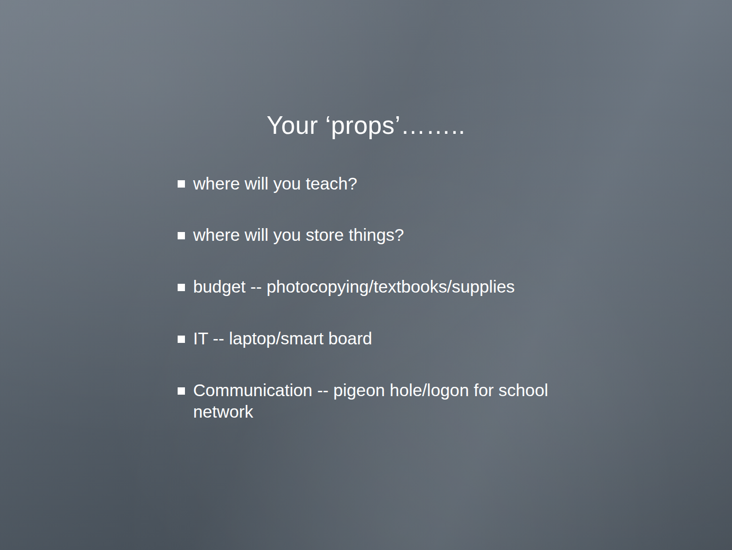Your ‘props’……..
where will you teach?
where will you store things?
budget -- photocopying/textbooks/supplies
IT -- laptop/smart board
Communication -- pigeon hole/logon for school network